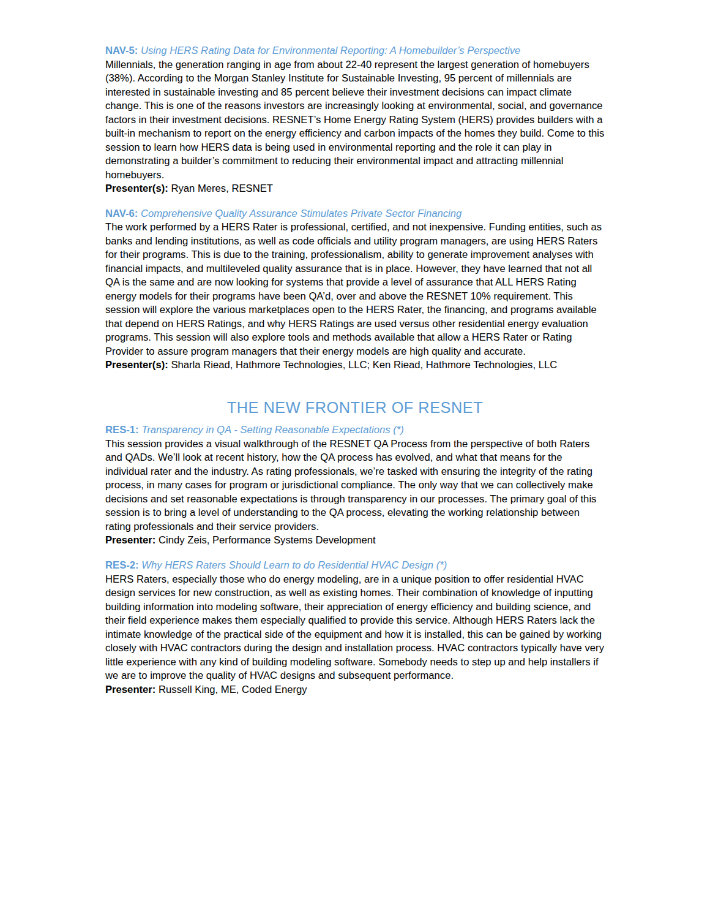NAV-5: Using HERS Rating Data for Environmental Reporting: A Homebuilder’s Perspective
Millennials, the generation ranging in age from about 22-40 represent the largest generation of homebuyers (38%). According to the Morgan Stanley Institute for Sustainable Investing, 95 percent of millennials are interested in sustainable investing and 85 percent believe their investment decisions can impact climate change. This is one of the reasons investors are increasingly looking at environmental, social, and governance factors in their investment decisions. RESNET’s Home Energy Rating System (HERS) provides builders with a built-in mechanism to report on the energy efficiency and carbon impacts of the homes they build. Come to this session to learn how HERS data is being used in environmental reporting and the role it can play in demonstrating a builder’s commitment to reducing their environmental impact and attracting millennial homebuyers.
Presenter(s): Ryan Meres, RESNET
NAV-6: Comprehensive Quality Assurance Stimulates Private Sector Financing
The work performed by a HERS Rater is professional, certified, and not inexpensive. Funding entities, such as banks and lending institutions, as well as code officials and utility program managers, are using HERS Raters for their programs. This is due to the training, professionalism, ability to generate improvement analyses with financial impacts, and multileveled quality assurance that is in place. However, they have learned that not all QA is the same and are now looking for systems that provide a level of assurance that ALL HERS Rating energy models for their programs have been QA’d, over and above the RESNET 10% requirement. This session will explore the various marketplaces open to the HERS Rater, the financing, and programs available that depend on HERS Ratings, and why HERS Ratings are used versus other residential energy evaluation programs. This session will also explore tools and methods available that allow a HERS Rater or Rating Provider to assure program managers that their energy models are high quality and accurate.
Presenter(s): Sharla Riead, Hathmore Technologies, LLC; Ken Riead, Hathmore Technologies, LLC
THE NEW FRONTIER OF RESNET
RES-1: Transparency in QA - Setting Reasonable Expectations (*)
This session provides a visual walkthrough of the RESNET QA Process from the perspective of both Raters and QADs. We’ll look at recent history, how the QA process has evolved, and what that means for the individual rater and the industry. As rating professionals, we’re tasked with ensuring the integrity of the rating process, in many cases for program or jurisdictional compliance. The only way that we can collectively make decisions and set reasonable expectations is through transparency in our processes. The primary goal of this session is to bring a level of understanding to the QA process, elevating the working relationship between rating professionals and their service providers.
Presenter: Cindy Zeis, Performance Systems Development
RES-2: Why HERS Raters Should Learn to do Residential HVAC Design (*)
HERS Raters, especially those who do energy modeling, are in a unique position to offer residential HVAC design services for new construction, as well as existing homes. Their combination of knowledge of inputting building information into modeling software, their appreciation of energy efficiency and building science, and their field experience makes them especially qualified to provide this service. Although HERS Raters lack the intimate knowledge of the practical side of the equipment and how it is installed, this can be gained by working closely with HVAC contractors during the design and installation process. HVAC contractors typically have very little experience with any kind of building modeling software. Somebody needs to step up and help installers if we are to improve the quality of HVAC designs and subsequent performance.
Presenter: Russell King, ME, Coded Energy